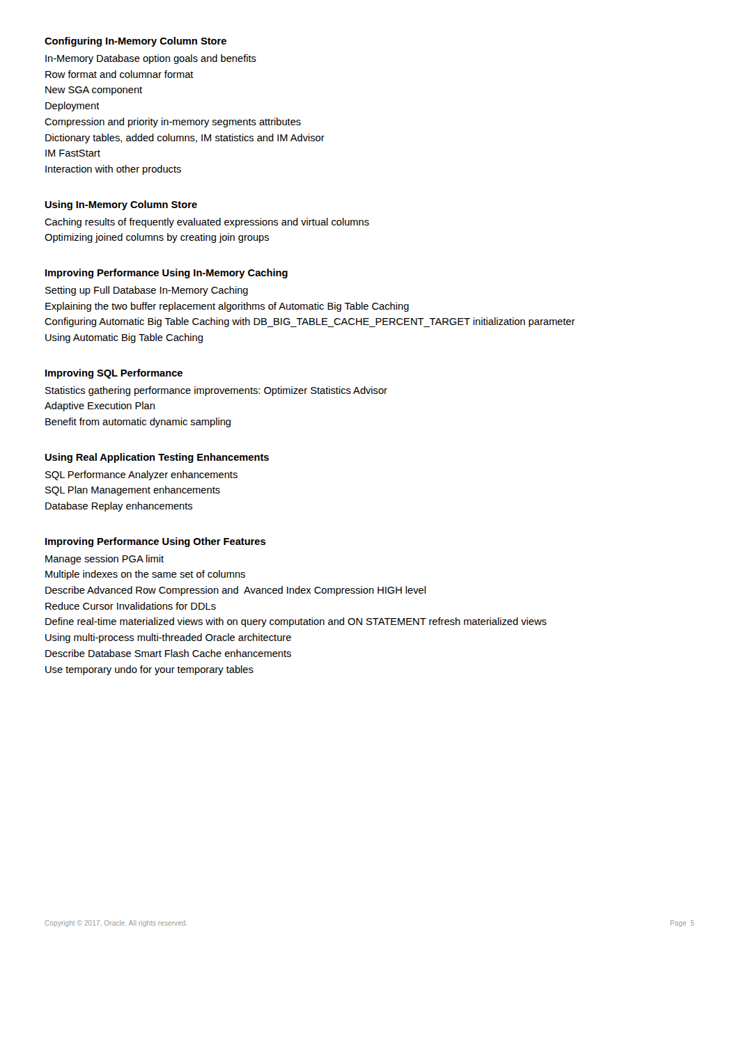Configuring In-Memory Column Store
In-Memory Database option goals and benefits
Row format and columnar format
New SGA component
Deployment
Compression and priority in-memory segments attributes
Dictionary tables, added columns, IM statistics and IM Advisor
IM FastStart
Interaction with other products
Using In-Memory Column Store
Caching results of frequently evaluated expressions and virtual columns
Optimizing joined columns by creating join groups
Improving Performance Using In-Memory Caching
Setting up Full Database In-Memory Caching
Explaining the two buffer replacement algorithms of Automatic Big Table Caching
Configuring Automatic Big Table Caching with DB_BIG_TABLE_CACHE_PERCENT_TARGET initialization parameter
Using Automatic Big Table Caching
Improving SQL Performance
Statistics gathering performance improvements: Optimizer Statistics Advisor
Adaptive Execution Plan
Benefit from automatic dynamic sampling
Using Real Application Testing Enhancements
SQL Performance Analyzer enhancements
SQL Plan Management enhancements
Database Replay enhancements
Improving Performance Using Other Features
Manage session PGA limit
Multiple indexes on the same set of columns
Describe Advanced Row Compression and Avanced Index Compression HIGH level
Reduce Cursor Invalidations for DDLs
Define real-time materialized views with on query computation and ON STATEMENT refresh materialized views
Using multi-process multi-threaded Oracle architecture
Describe Database Smart Flash Cache enhancements
Use temporary undo for your temporary tables
Copyright © 2017, Oracle. All rights reserved. Page 5